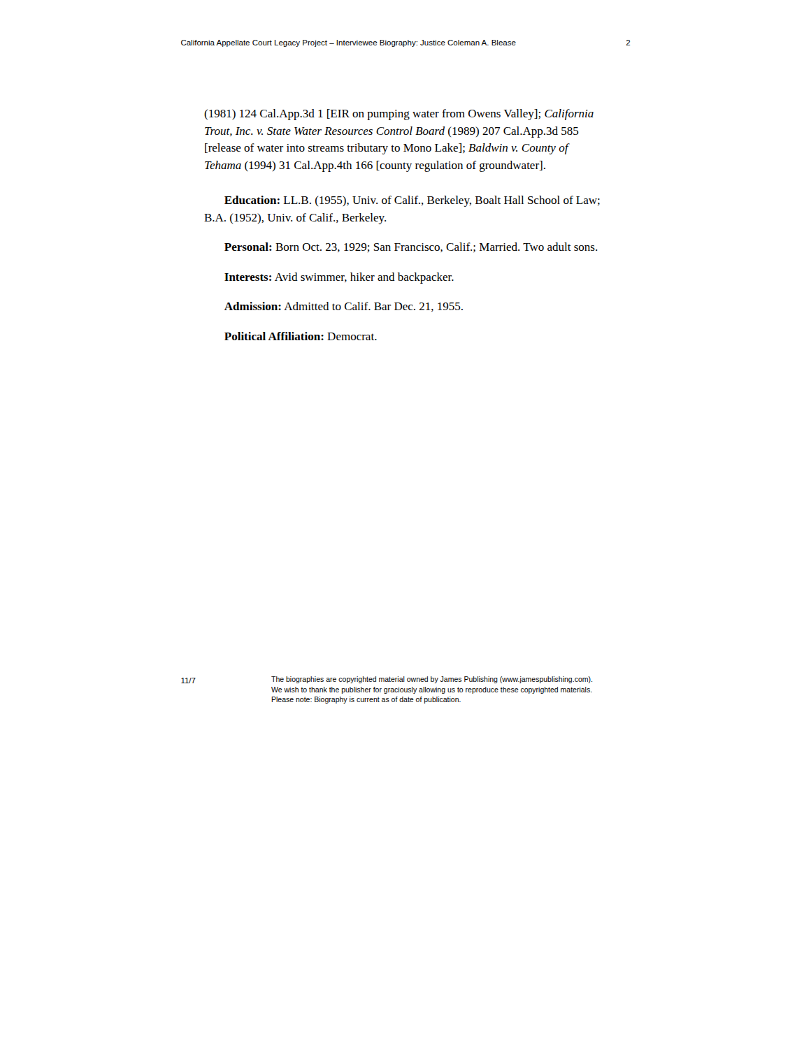California Appellate Court Legacy Project – Interviewee Biography: Justice Coleman A. Blease 2
(1981) 124 Cal.App.3d 1 [EIR on pumping water from Owens Valley]; California Trout, Inc. v. State Water Resources Control Board (1989) 207 Cal.App.3d 585 [release of water into streams tributary to Mono Lake]; Baldwin v. County of Tehama (1994) 31 Cal.App.4th 166 [county regulation of groundwater].
Education: LL.B. (1955), Univ. of Calif., Berkeley, Boalt Hall School of Law; B.A. (1952), Univ. of Calif., Berkeley.
Personal: Born Oct. 23, 1929; San Francisco, Calif.; Married. Two adult sons.
Interests: Avid swimmer, hiker and backpacker.
Admission: Admitted to Calif. Bar Dec. 21, 1955.
Political Affiliation: Democrat.
11/7
The biographies are copyrighted material owned by James Publishing (www.jamespublishing.com).
We wish to thank the publisher for graciously allowing us to reproduce these copyrighted materials.
Please note: Biography is current as of date of publication.